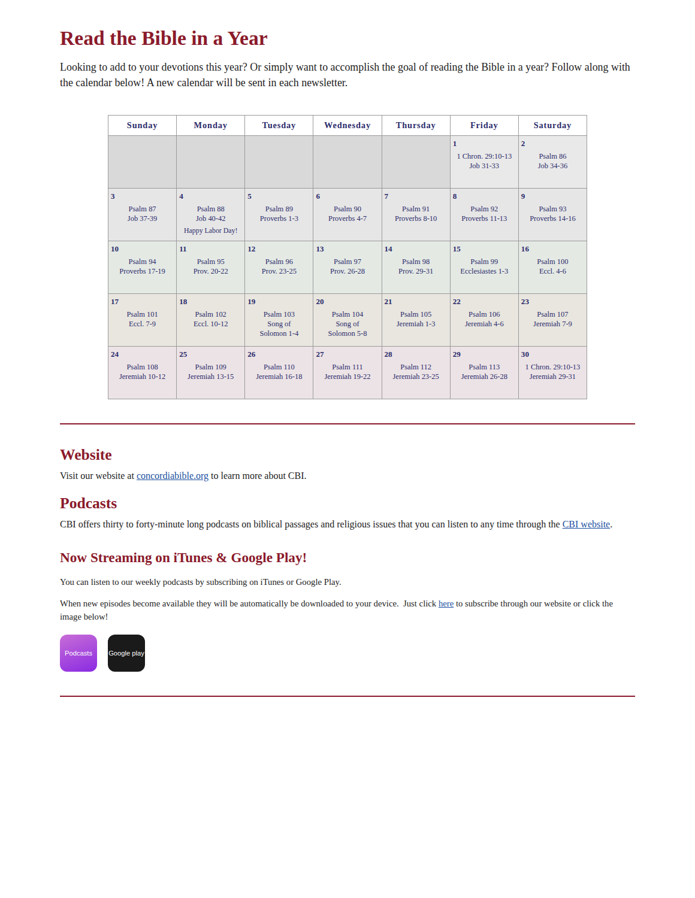Read the Bible in a Year
Looking to add to your devotions this year? Or simply want to accomplish the goal of reading the Bible in a year? Follow along with the calendar below! A new calendar will be sent in each newsletter.
| Sunday | Monday | Tuesday | Wednesday | Thursday | Friday | Saturday |
| --- | --- | --- | --- | --- | --- | --- |
| | | | | | 1 1 Chron. 29:10-13 Job 31-33 | 2 Psalm 86 Job 34-36 |
| 3 Psalm 87 Job 37-39 | 4 Psalm 88 Job 40-42 Happy Labor Day! | 5 Psalm 89 Proverbs 1-3 | 6 Psalm 90 Proverbs 4-7 | 7 Psalm 91 Proverbs 8-10 | 8 Psalm 92 Proverbs 11-13 | 9 Psalm 93 Proverbs 14-16 |
| 10 Psalm 94 Proverbs 17-19 | 11 Psalm 95 Prov. 20-22 | 12 Psalm 96 Prov. 23-25 | 13 Psalm 97 Prov. 26-28 | 14 Psalm 98 Prov. 29-31 | 15 Psalm 99 Ecclesiastes 1-3 | 16 Psalm 100 Eccl. 4-6 |
| 17 Psalm 101 Eccl. 7-9 | 18 Psalm 102 Eccl. 10-12 | 19 Psalm 103 Song of Solomon 1-4 | 20 Psalm 104 Song of Solomon 5-8 | 21 Psalm 105 Jeremiah 1-3 | 22 Psalm 106 Jeremiah 4-6 | 23 Psalm 107 Jeremiah 7-9 |
| 24 Psalm 108 Jeremiah 10-12 | 25 Psalm 109 Jeremiah 13-15 | 26 Psalm 110 Jeremiah 16-18 | 27 Psalm 111 Jeremiah 19-22 | 28 Psalm 112 Jeremiah 23-25 | 29 Psalm 113 Jeremiah 26-28 | 30 1 Chron. 29:10-13 Jeremiah 29-31 |
Website
Visit our website at concordiabible.org to learn more about CBI.
Podcasts
CBI offers thirty to forty-minute long podcasts on biblical passages and religious issues that you can listen to any time through the CBI website.
Now Streaming on iTunes & Google Play!
You can listen to our weekly podcasts by subscribing on iTunes or Google Play.
When new episodes become available they will be automatically be downloaded to your device. Just click here to subscribe through our website or click the image below!
Podcasts Google play